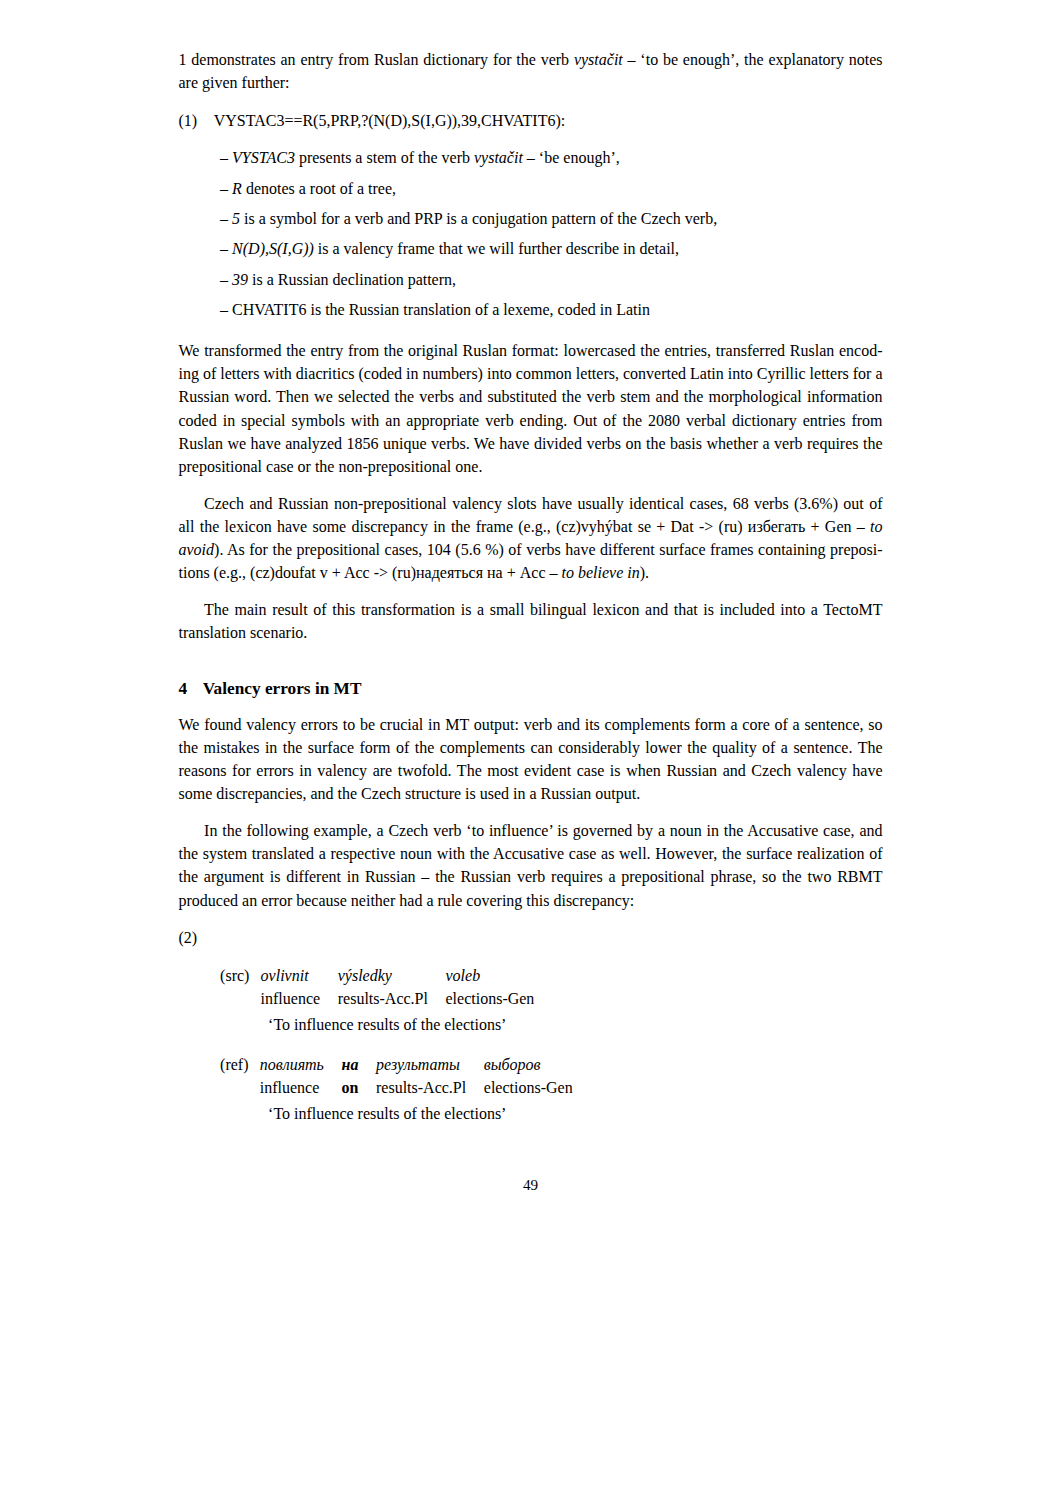1 demonstrates an entry from Ruslan dictionary for the verb vystačit – ‘to be enough’, the explanatory notes are given further:
(1) VYSTAC3==R(5,PRP,?(N(D),S(I,G)),39,CHVATIT6):
VYSTAC3 presents a stem of the verb vystačit – ‘be enough’,
R denotes a root of a tree,
5 is a symbol for a verb and PRP is a conjugation pattern of the Czech verb,
N(D),S(I,G)) is a valency frame that we will further describe in detail,
39 is a Russian declination pattern,
CHVATIT6 is the Russian translation of a lexeme, coded in Latin
We transformed the entry from the original Ruslan format: lowercased the entries, transferred Ruslan encoding of letters with diacritics (coded in numbers) into common letters, converted Latin into Cyrillic letters for a Russian word. Then we selected the verbs and substituted the verb stem and the morphological information coded in special symbols with an appropriate verb ending. Out of the 2080 verbal dictionary entries from Ruslan we have analyzed 1856 unique verbs. We have divided verbs on the basis whether a verb requires the prepositional case or the non-prepositional one.
Czech and Russian non-prepositional valency slots have usually identical cases, 68 verbs (3.6%) out of all the lexicon have some discrepancy in the frame (e.g., (cz)vyhýbat se + Dat -> (ru) избегать + Gen – to avoid). As for the prepositional cases, 104 (5.6 %) of verbs have different surface frames containing prepositions (e.g., (cz)doufat v + Acc -> (ru)надеяться на + Acc – to believe in).
The main result of this transformation is a small bilingual lexicon and that is included into a TectoMT translation scenario.
4 Valency errors in MT
We found valency errors to be crucial in MT output: verb and its complements form a core of a sentence, so the mistakes in the surface form of the complements can considerably lower the quality of a sentence. The reasons for errors in valency are twofold. The most evident case is when Russian and Czech valency have some discrepancies, and the Czech structure is used in a Russian output.
In the following example, a Czech verb ‘to influence’ is governed by a noun in the Accusative case, and the system translated a respective noun with the Accusative case as well. However, the surface realization of the argument is different in Russian – the Russian verb requires a prepositional phrase, so the two RBMT produced an error because neither had a rule covering this discrepancy:
(2)
| (src) | ovlivnit | výsledky | voleb |
| | influence | results-Acc.Pl | elections-Gen |
‘To influence results of the elections’
| (ref) | повлиять | на | результаты | выборов |
| | influence | on | results-Acc.Pl | elections-Gen |
‘To influence results of the elections’
49